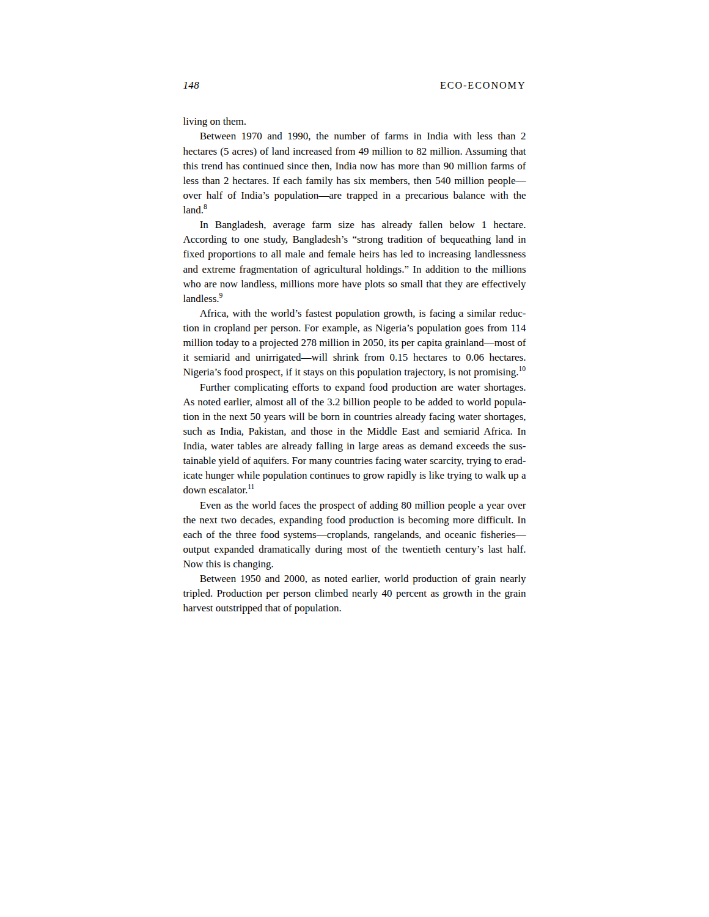148 Eco-Economy
living on them.
Between 1970 and 1990, the number of farms in India with less than 2 hectares (5 acres) of land increased from 49 million to 82 million. Assuming that this trend has continued since then, India now has more than 90 million farms of less than 2 hectares. If each family has six members, then 540 million people—over half of India’s population—are trapped in a precarious balance with the land.8
In Bangladesh, average farm size has already fallen below 1 hectare. According to one study, Bangladesh’s “strong tradition of bequeathing land in fixed proportions to all male and female heirs has led to increasing landlessness and extreme fragmentation of agricultural holdings.” In addition to the millions who are now landless, millions more have plots so small that they are effectively landless.9
Africa, with the world’s fastest population growth, is facing a similar reduction in cropland per person. For example, as Nigeria’s population goes from 114 million today to a projected 278 million in 2050, its per capita grainland—most of it semiarid and unirrigated—will shrink from 0.15 hectares to 0.06 hectares. Nigeria’s food prospect, if it stays on this population trajectory, is not promising.10
Further complicating efforts to expand food production are water shortages. As noted earlier, almost all of the 3.2 billion people to be added to world population in the next 50 years will be born in countries already facing water shortages, such as India, Pakistan, and those in the Middle East and semiarid Africa. In India, water tables are already falling in large areas as demand exceeds the sustainable yield of aquifers. For many countries facing water scarcity, trying to eradicate hunger while population continues to grow rapidly is like trying to walk up a down escalator.11
Even as the world faces the prospect of adding 80 million people a year over the next two decades, expanding food production is becoming more difficult. In each of the three food systems—croplands, rangelands, and oceanic fisheries—output expanded dramatically during most of the twentieth century’s last half. Now this is changing.
Between 1950 and 2000, as noted earlier, world production of grain nearly tripled. Production per person climbed nearly 40 percent as growth in the grain harvest outstripped that of population.